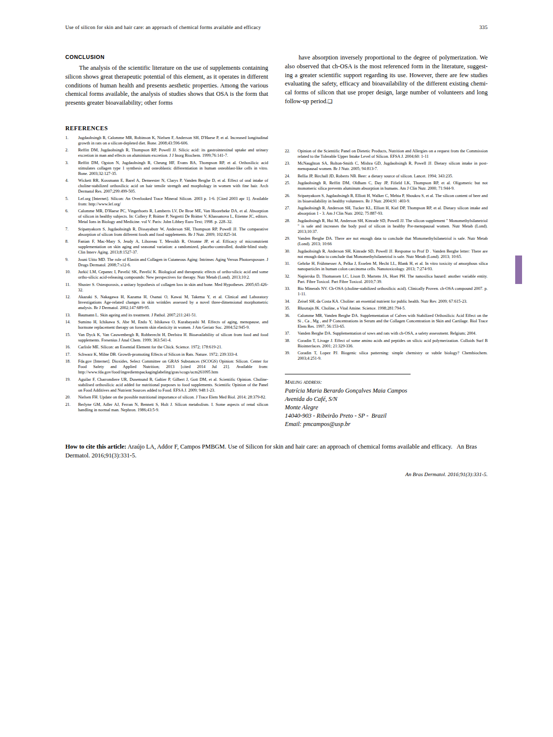Use of silicon for skin and hair care: an approach of chemical forms available and efficacy
335
Conclusion
The analysis of the scientific literature on the use of supplements containing silicon shows great therapeutic potential of this element, as it operates in different conditions of human health and presents aesthetic properties. Among the various chemical forms available, the analysis of studies shows that OSA is the form that presents greater bioavailability; other forms
References
Jugdaohsingh R, Calomme MR, Robinson K, Nielsen F, Anderson SH, D'Haese P, et al. Increased longitudinal growth in rats on a silicon-depleted diet. Bone. 2008;43:596-606.
Reffitt DM, Jugdaohsingh R, Thompson RP, Powell JJ. Silicic acid: its gastrointestinal uptake and urinary excretion in man and effects on aluminium excretion. J J Inorg Biochem. 1999;76:141-7.
Reffitt DM, Ogston N, Jugdaohsingh R, Cheung HF, Evans BA, Thompson RP, et al. Orthosilicic acid stimulates collagen type 1 synthesis and osteoblastic differentiation in human osteoblast-like cells in vitro. Bone. 2003;32:127-35.
Wickett RR, Kossmann E, Barel A, Demeester N, Clarys P, Vanden Berghe D, et al. Effect of oral intake of choline-stabilized orthosilicic acid on hair tensile strength and morphology in women with fine hair. Arch Dermatol Res. 2007;299:499-505.
Lef.org [Internet]. Silicon: An Overlooked Trace Mineral Silicon. 2003 p. 1-6. [Cited 2003 apr 1]. Available from: http://www.lef.org/
Calomme MR, D'Haese PC, Vingerhoets R, Lamberts LV, De Broe ME, Van Hoorebeke DA, et al. Absorption of silicon in healthy subjects. In: Collery P, Brätter P, Negretti De Brätter V, Khassanova L, Etienne JC, editors. Metal Ions in Biology and Medicine. vol V. Paris: John Libbey Euro Text; 1998. p. 228–32.
Sripanyakorn S, Jugdaohsingh R, Dissayabutr W, Anderson SH, Thompson RP, Powell JJ. The comparative absorption of silicon from different foods and food supplements. Br J Nutr. 2009; 102:825-34.
Fanian F, Mac-Mary S, Jeudy A, Lihoreau T, Messikh R, Ortonne JP, et al. Efficacy of micronutrient supplementation on skin aging and seasonal variation: a randomized, placebo-controlled, double-blind study. Clin Interv Aging. 2013;8:1527-37.
Jouni Uitto MD. The role of Elastin and Collagen in Cutaneous Aging: Intrinsec Aging Versus Photoexposure. J Drugs Dermatol. 2008;7:s12-6.
Jurkić LM, Cepanec I, Pavelić SK, Pavelić K. Biological and therapeutic effects of ortho-silicic acid and some ortho-silicic acid-releasing compounds: New perspectives for therapy. Nutr Metab (Lond). 2013;10:2.
Shuster S. Osteoporosis, a unitary hypothesis of collagen loss in skin and bone. Med Hypotheses. 2005;65:426-32.
Akazaki S, Nakagawa H, Kazama H, Osanai O, Kawai M, Takema Y, et al. Clinical and Laboratory Investigations Age-related changes in skin wrinkles assessed by a novel three-dimensional morphometric analysis. Br J Dermatol. 2002;147:689-95.
Baumann L. Skin ageing and its treatment. J Pathol. 2007;211:241-51.
Sumino H, Ichikawa S, Abe M, Endo Y, Ishikawa O, Kurabayashi M. Effects of aging, menopause, and hormone replacement therapy on forearm skin elasticity in women. J Am Geriatr Soc. 2004;52:945-9.
Van Dyck K, Van Cauwenbergh R, Robberecht H, Deelstra H. Bioavailability of silicon from food and food supplements. Fresenius J Anal Chem. 1999; 363:541-4.
Carlisle ME. Silicon: an Essential Element for the Chick. Science. 1972; 178:619-21.
Schwarz K, Milne DB. Growth-promoting Effects of Silicon in Rats. Nature. 1972; 239:333-4.
Fda.gov [Internet]. Dioxides, Select Committee on GRAS Substances (SCOGS) Opinion: Silicon. Center for Food Safety and Applied Nutrition; 2013 [cited 2014 Jul 21]. Available from: http://www.fda.gov/food/ingredientspackaginglabeling/gras/scogs/ucm261095.htm
Aguilar F, Charrondiere UR, Dusemund B, Galtier P, Gilbert J, Gott DM, et al. Scientific Opinion. Choline-stabilised orthosilicic acid added for nutritional purposes to food supplements. Scientific Opinion of the Panel on Food Additives and Nutrient Sources added to Food. EFSA J. 2009; 948:1-23.
Nielsen FH. Update on the possible nutritional importance of silicon. J Trace Elem Med Biol. 2014; 28:379-82.
Berlyne GM, Adler AJ, Ferran N, Bennett S, Holt J. Silicon metabolism. I. Some aspects of renal silicon handling in normal man. Nephron. 1986;43:5-9.
have absorption inversely proportional to the degree of polymerization. We also observed that ch-OSA is the most referenced form in the literature, suggesting a greater scientific support regarding its use. However, there are few studies evaluating the safety, efficacy and bioavailability of the different existing chemical forms of silicon that use proper design, large number of volunteers and long follow-up period.❏
Opinion of the Scientific Panel on Dietetic Products, Nutrition and Allergies on a request from the Commission related to the Tolerable Upper Intake Level of Silicon. EFSA J. 2004;60: 1-11
McNaughton SA, Bolton-Smith C, Mishra GD, Jugdaohsingh R, Powell JJ. Dietary silicon intake in post-menopausal women. Br J Nutr. 2005; 94:813-7.
Bellia JP, Birchall JD, Roberts NB. Beer: a dietary source of silicon. Lancet. 1994; 343:235.
Jugdaohsingh R, Reffitt DM, Oldham C, Day JP, Fifield LK, Thompson RP, et al. Oligomeric but not monomeric silica prevents aluminum absorption in humans. Am J Clin Nutr. 2000; 71:944-9.
Sripanyakorn S, Jugdaohsingh R, Elliott H, Walker C, Mehta P, Shoukru S, et al. The silicon content of beer and its bioavailability in healthy volunteers. Br J Nutr. 2004;91 :403-9.
Jugdaohsingh R, Anderson SH, Tucker KL, Elliott H, Kiel DP, Thompson RP, et al. Dietary silicon intake and absorption 1 - 3. Am J Clin Nutr. 2002; 75:887-93.
Jugdaohsingh R, Hui M, Anderson SH, Kinrade SD, Powell JJ. The silicon supplement " Monomethylsilanetriol " is safe and increases the body pool of silicon in healthy Pre-menopausal women. Nutr Metab (Lond). 2013;10:37.
Vanden Berghe DA. There are not enough data to conclude that Monomethylsilanetriol is safe. Nutr Metab (Lond). 2013; 10:66
Jugdaohsingh R, Anderson SH, Kinrade SD, Powell JJ. Response to Prof D . Vanden Berghe letter: There are not enough data to conclude that Monomethylsilanetriol is safe. Nutr Metab (Lond). 2013; 10:65.
Gehrke H, Frühmesser A, Pelka J, Esselen M, Hecht LL, Blank H, et al. In vitro toxicity of amorphous silica nanoparticles in human colon carcinoma cells. Nanotoxicology. 2013; 7:274-93.
Napierska D, Thomassen LC, Lison D, Martens JA, Hoet PH. The nanosilica hazard: another variable entity. Part. Fibre Toxicol. Part Fibre Toxicol. 2010;7:39.
Bio Minerals NV. Ch-OSA (choline-stabilized orthosilicic acid). Clinically Proven. ch-OSA compound 2007. p. 1-11.
Zeisel SH, da Costa KA. Choline: an essential nutrient for public health. Nutr Rev. 2009; 67:615-23.
Blusztajn JK. Choline, a Vital Amine. Science. 1998;281:794-5.
Calomme MR, Vanden Berghe DA. Supplementation of Calves with Stabilized Orthosilicic Acid Effect on the Si , Ca , Mg , and P Concentrations in Serum and the Collagen Concentration in Skin and Cartilage. Biol Trace Elem Res. 1997; 56:153-65.
Vanden Berghe DA. Supplementation of sows and rats with ch-OSA, a safety assessment. Belgium; 2004.
Coradin T, Livage J. Effect of some amino acids and peptides on silicic acid polymerization. Colloids Surf B Biointerfaces. 2001; 21:329-336.
Coradin T, Lopez PJ. Biogenic silica patterning: simple chemistry or subtle biology? Chembiochem. 2003;4:251-9.
Mailing address:
Patrícia Maria Berardo Gonçalves Maia Campos
Avenida do Café, S/N
Monte Alegre
14040-903 - Ribeirão Preto - SP - Brazil
Email: pmcampos@usp.br
How to cite this article: Araújo LA, Addor F, Campos PMBGM. Use of Silicon for skin and hair care: an approach of chemical forms available and efficacy. An Bras Dermatol. 2016;91(3):331-5.
An Bras Dermatol. 2016;91(3):331-5.